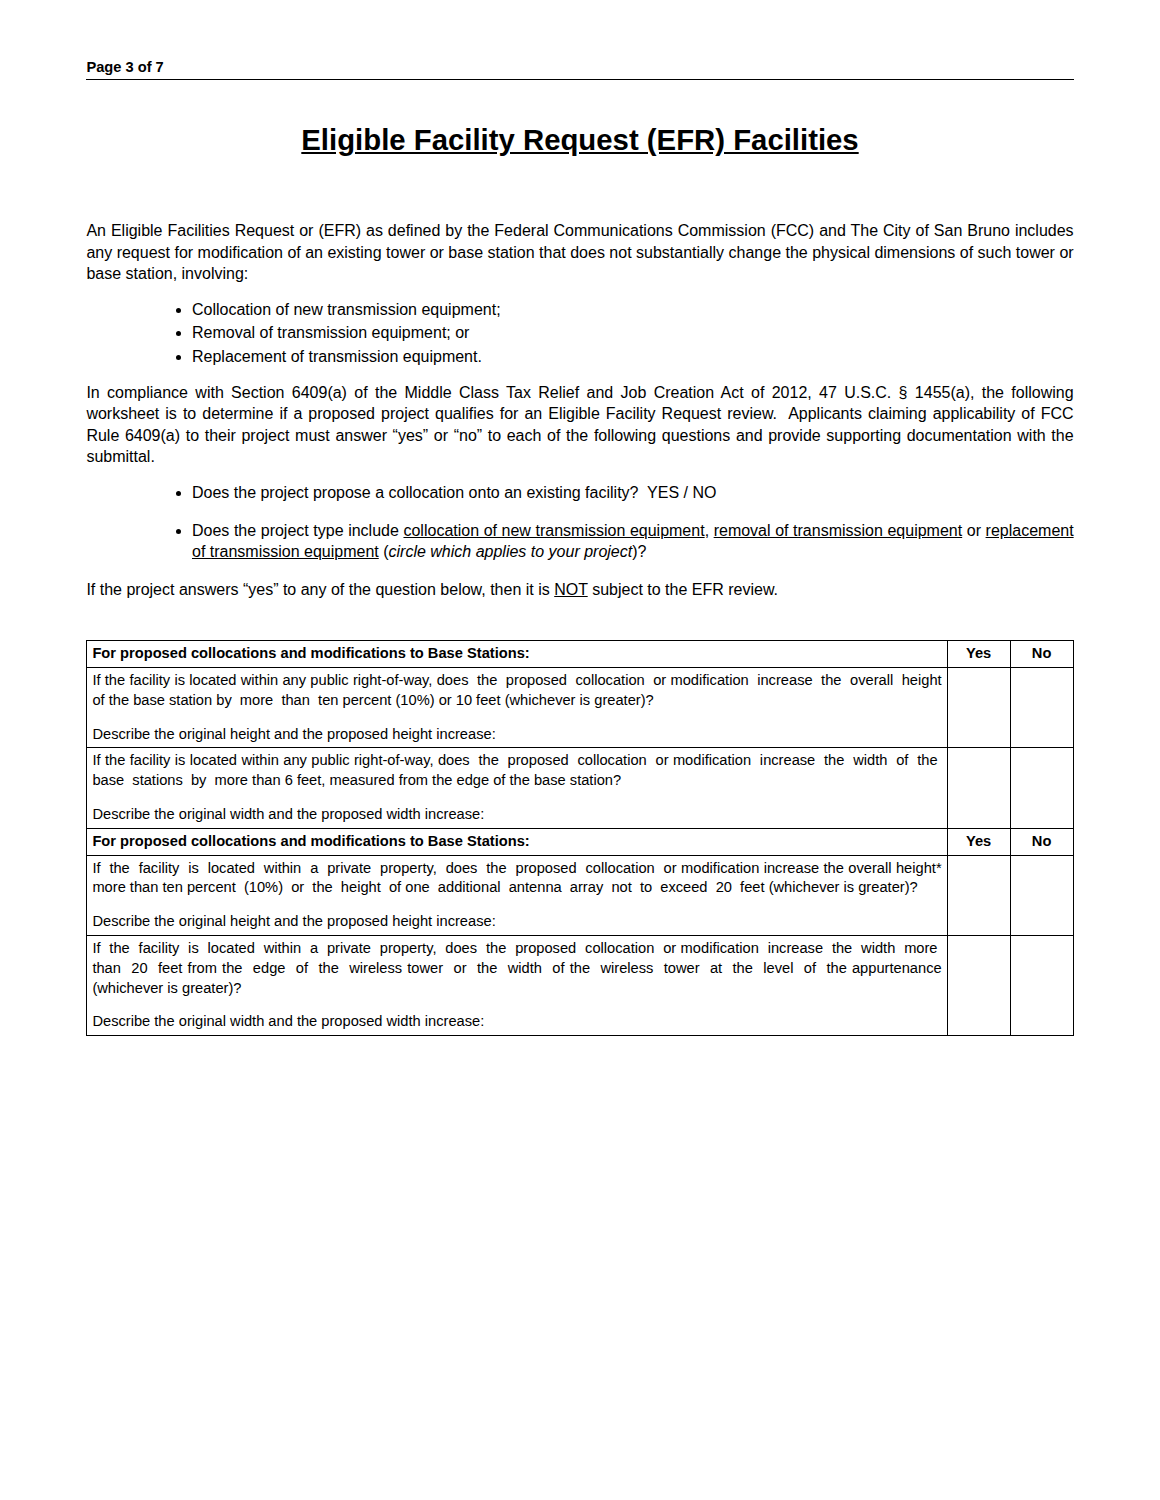Page 3 of 7
Eligible Facility Request (EFR) Facilities
An Eligible Facilities Request or (EFR) as defined by the Federal Communications Commission (FCC) and The City of San Bruno includes any request for modification of an existing tower or base station that does not substantially change the physical dimensions of such tower or base station, involving:
Collocation of new transmission equipment;
Removal of transmission equipment; or
Replacement of transmission equipment.
In compliance with Section 6409(a) of the Middle Class Tax Relief and Job Creation Act of 2012, 47 U.S.C. § 1455(a), the following worksheet is to determine if a proposed project qualifies for an Eligible Facility Request review. Applicants claiming applicability of FCC Rule 6409(a) to their project must answer “yes” or “no” to each of the following questions and provide supporting documentation with the submittal.
Does the project propose a collocation onto an existing facility? YES / NO
Does the project type include collocation of new transmission equipment, removal of transmission equipment or replacement of transmission equipment (circle which applies to your project)?
If the project answers “yes” to any of the question below, then it is NOT subject to the EFR review.
| For proposed collocations and modifications to Base Stations: | Yes | No |
| --- | --- | --- |
| If the facility is located within any public right-of-way, does the proposed collocation or modification increase the overall height of the base station by more than ten percent (10%) or 10 feet (whichever is greater)? Describe the original height and the proposed height increase: | | |
| If the facility is located within any public right-of-way, does the proposed collocation or modification increase the width of the base stations by more than 6 feet, measured from the edge of the base station? Describe the original width and the proposed width increase: | | |
| For proposed collocations and modifications to Base Stations: | Yes | No |
| If the facility is located within a private property, does the proposed collocation or modification increase the overall height* more than ten percent (10%) or the height of one additional antenna array not to exceed 20 feet (whichever is greater)? Describe the original height and the proposed height increase: | | |
| If the facility is located within a private property, does the proposed collocation or modification increase the width more than 20 feet from the edge of the wireless tower or the width of the wireless tower at the level of the appurtenance (whichever is greater)? Describe the original width and the proposed width increase: | | |